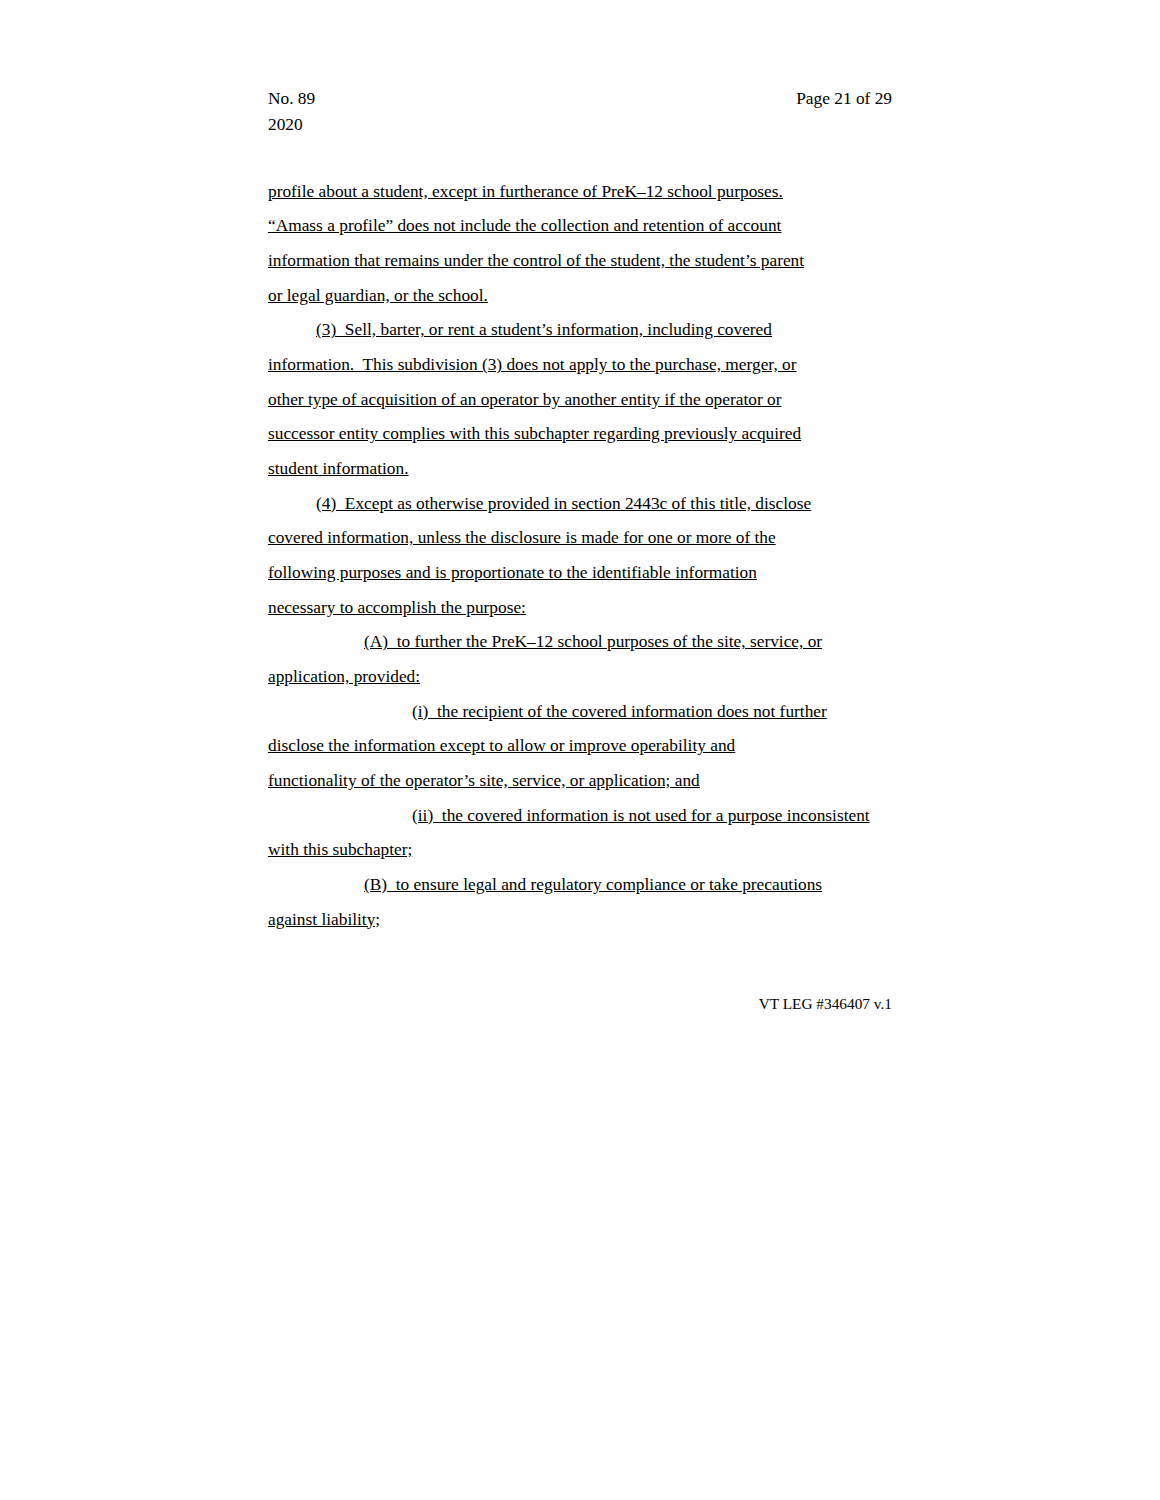No. 89
2020
Page 21 of 29
profile about a student, except in furtherance of PreK–12 school purposes.
“Amass a profile” does not include the collection and retention of account
information that remains under the control of the student, the student’s parent
or legal guardian, or the school.
(3) Sell, barter, or rent a student’s information, including covered
information. This subdivision (3) does not apply to the purchase, merger, or
other type of acquisition of an operator by another entity if the operator or
successor entity complies with this subchapter regarding previously acquired
student information.
(4) Except as otherwise provided in section 2443c of this title, disclose
covered information, unless the disclosure is made for one or more of the
following purposes and is proportionate to the identifiable information
necessary to accomplish the purpose:
(A) to further the PreK–12 school purposes of the site, service, or
application, provided:
(i) the recipient of the covered information does not further
disclose the information except to allow or improve operability and
functionality of the operator’s site, service, or application; and
(ii) the covered information is not used for a purpose inconsistent
with this subchapter;
(B) to ensure legal and regulatory compliance or take precautions
against liability;
VT LEG #346407 v.1